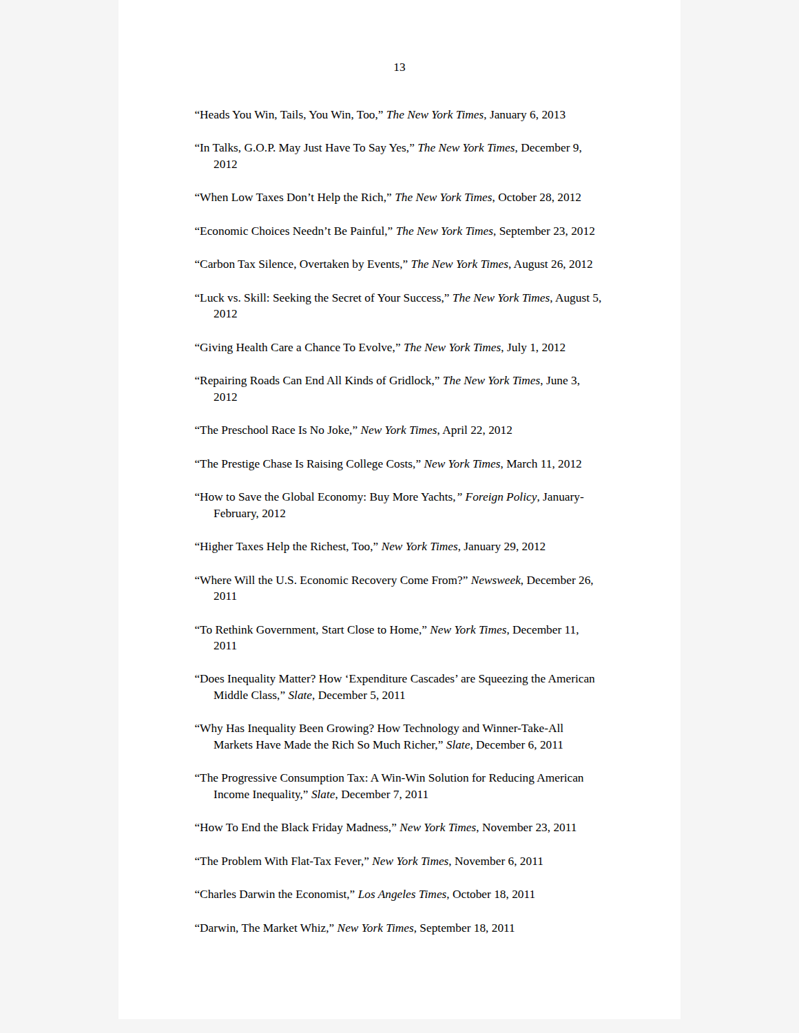13
“Heads You Win, Tails, You Win, Too,” The New York Times, January 6, 2013
“In Talks, G.O.P. May Just Have To Say Yes,” The New York Times, December 9, 2012
“When Low Taxes Don’t Help the Rich,” The New York Times, October 28, 2012
“Economic Choices Needn’t Be Painful,” The New York Times, September 23, 2012
“Carbon Tax Silence, Overtaken by Events,” The New York Times, August 26, 2012
“Luck vs. Skill: Seeking the Secret of Your Success,” The New York Times, August 5, 2012
“Giving Health Care a Chance To Evolve,” The New York Times, July 1, 2012
“Repairing Roads Can End All Kinds of Gridlock,” The New York Times, June 3, 2012
“The Preschool Race Is No Joke,” New York Times, April 22, 2012
“The Prestige Chase Is Raising College Costs,” New York Times, March 11, 2012
“How to Save the Global Economy: Buy More Yachts,” Foreign Policy, January-February, 2012
“Higher Taxes Help the Richest, Too,” New York Times, January 29, 2012
“Where Will the U.S. Economic Recovery Come From?” Newsweek, December 26, 2011
“To Rethink Government, Start Close to Home,” New York Times, December 11, 2011
“Does Inequality Matter? How ‘Expenditure Cascades’ are Squeezing the American Middle Class,” Slate, December 5, 2011
“Why Has Inequality Been Growing? How Technology and Winner-Take-All Markets Have Made the Rich So Much Richer,” Slate, December 6, 2011
“The Progressive Consumption Tax: A Win-Win Solution for Reducing American Income Inequality,” Slate, December 7, 2011
“How To End the Black Friday Madness,” New York Times, November 23, 2011
“The Problem With Flat-Tax Fever,” New York Times, November 6, 2011
“Charles Darwin the Economist,” Los Angeles Times, October 18, 2011
“Darwin, The Market Whiz,” New York Times, September 18, 2011